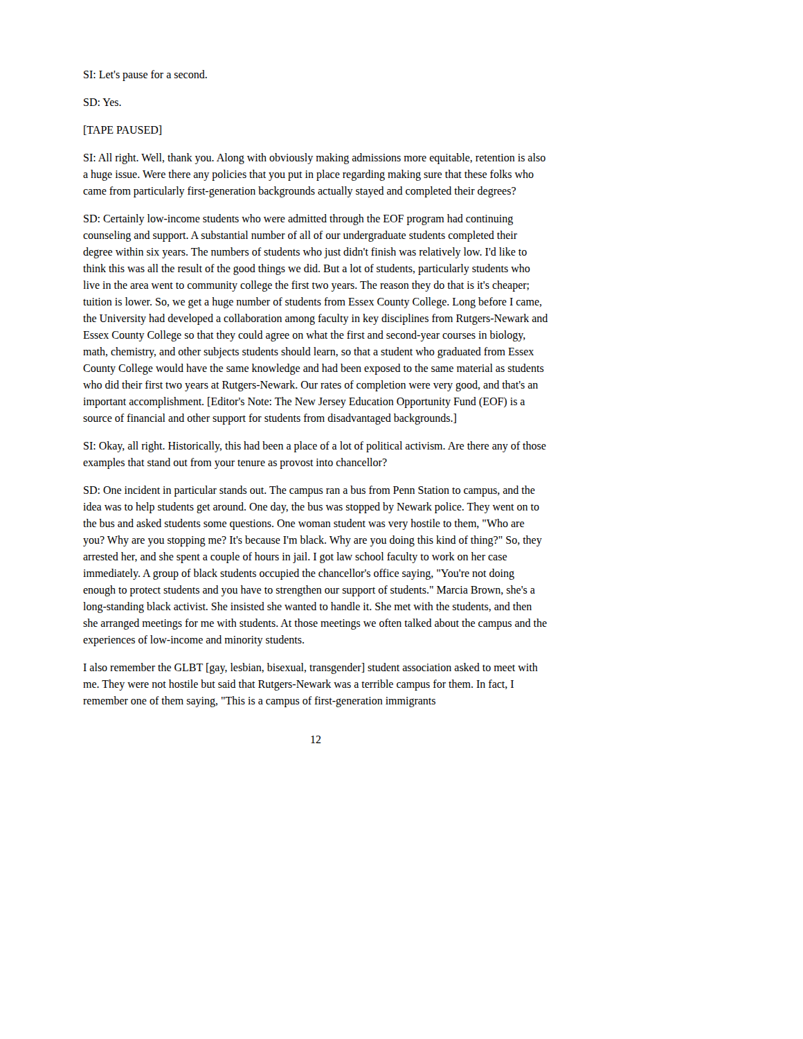SI: Let's pause for a second.
SD: Yes.
[TAPE PAUSED]
SI: All right. Well, thank you. Along with obviously making admissions more equitable, retention is also a huge issue. Were there any policies that you put in place regarding making sure that these folks who came from particularly first-generation backgrounds actually stayed and completed their degrees?
SD: Certainly low-income students who were admitted through the EOF program had continuing counseling and support. A substantial number of all of our undergraduate students completed their degree within six years. The numbers of students who just didn't finish was relatively low. I'd like to think this was all the result of the good things we did. But a lot of students, particularly students who live in the area went to community college the first two years. The reason they do that is it's cheaper; tuition is lower. So, we get a huge number of students from Essex County College. Long before I came, the University had developed a collaboration among faculty in key disciplines from Rutgers-Newark and Essex County College so that they could agree on what the first and second-year courses in biology, math, chemistry, and other subjects students should learn, so that a student who graduated from Essex County College would have the same knowledge and had been exposed to the same material as students who did their first two years at Rutgers-Newark. Our rates of completion were very good, and that's an important accomplishment. [Editor's Note: The New Jersey Education Opportunity Fund (EOF) is a source of financial and other support for students from disadvantaged backgrounds.]
SI: Okay, all right. Historically, this had been a place of a lot of political activism. Are there any of those examples that stand out from your tenure as provost into chancellor?
SD: One incident in particular stands out. The campus ran a bus from Penn Station to campus, and the idea was to help students get around. One day, the bus was stopped by Newark police. They went on to the bus and asked students some questions. One woman student was very hostile to them, "Who are you? Why are you stopping me? It's because I'm black. Why are you doing this kind of thing?" So, they arrested her, and she spent a couple of hours in jail. I got law school faculty to work on her case immediately. A group of black students occupied the chancellor's office saying, "You're not doing enough to protect students and you have to strengthen our support of students." Marcia Brown, she's a long-standing black activist. She insisted she wanted to handle it. She met with the students, and then she arranged meetings for me with students. At those meetings we often talked about the campus and the experiences of low-income and minority students.
I also remember the GLBT [gay, lesbian, bisexual, transgender] student association asked to meet with me. They were not hostile but said that Rutgers-Newark was a terrible campus for them. In fact, I remember one of them saying, "This is a campus of first-generation immigrants
12